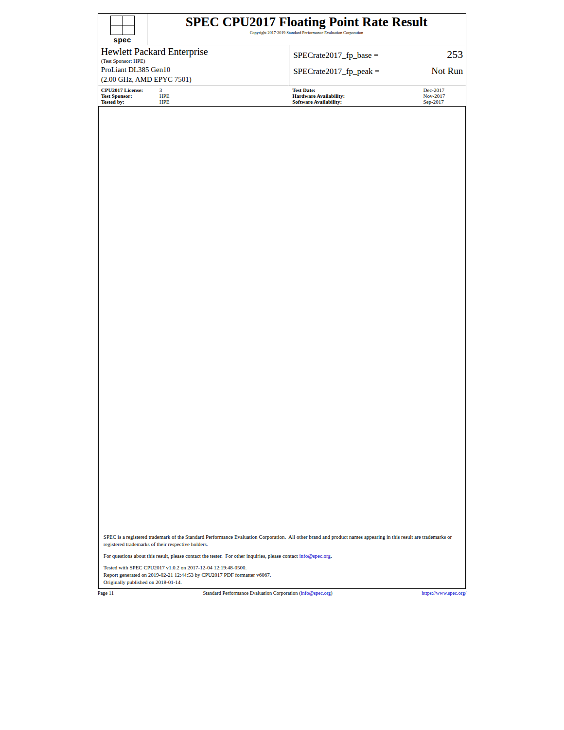spec
SPEC CPU2017 Floating Point Rate Result
Copyright 2017-2019 Standard Performance Evaluation Corporation
Hewlett Packard Enterprise
(Test Sponsor: HPE)
ProLiant DL385 Gen10
(2.00 GHz, AMD EPYC 7501)
SPECrate2017_fp_base = 253
SPECrate2017_fp_peak = Not Run
CPU2017 License: 3
Test Sponsor: HPE
Tested by: HPE
Test Date: Dec-2017
Hardware Availability: Nov-2017
Software Availability: Sep-2017
SPEC is a registered trademark of the Standard Performance Evaluation Corporation. All other brand and product names appearing in this result are trademarks or registered trademarks of their respective holders.
For questions about this result, please contact the tester. For other inquiries, please contact info@spec.org.
Tested with SPEC CPU2017 v1.0.2 on 2017-12-04 12:19:48-0500.
Report generated on 2019-02-21 12:44:53 by CPU2017 PDF formatter v6067.
Originally published on 2018-01-14.
Page 11
Standard Performance Evaluation Corporation (info@spec.org)
https://www.spec.org/